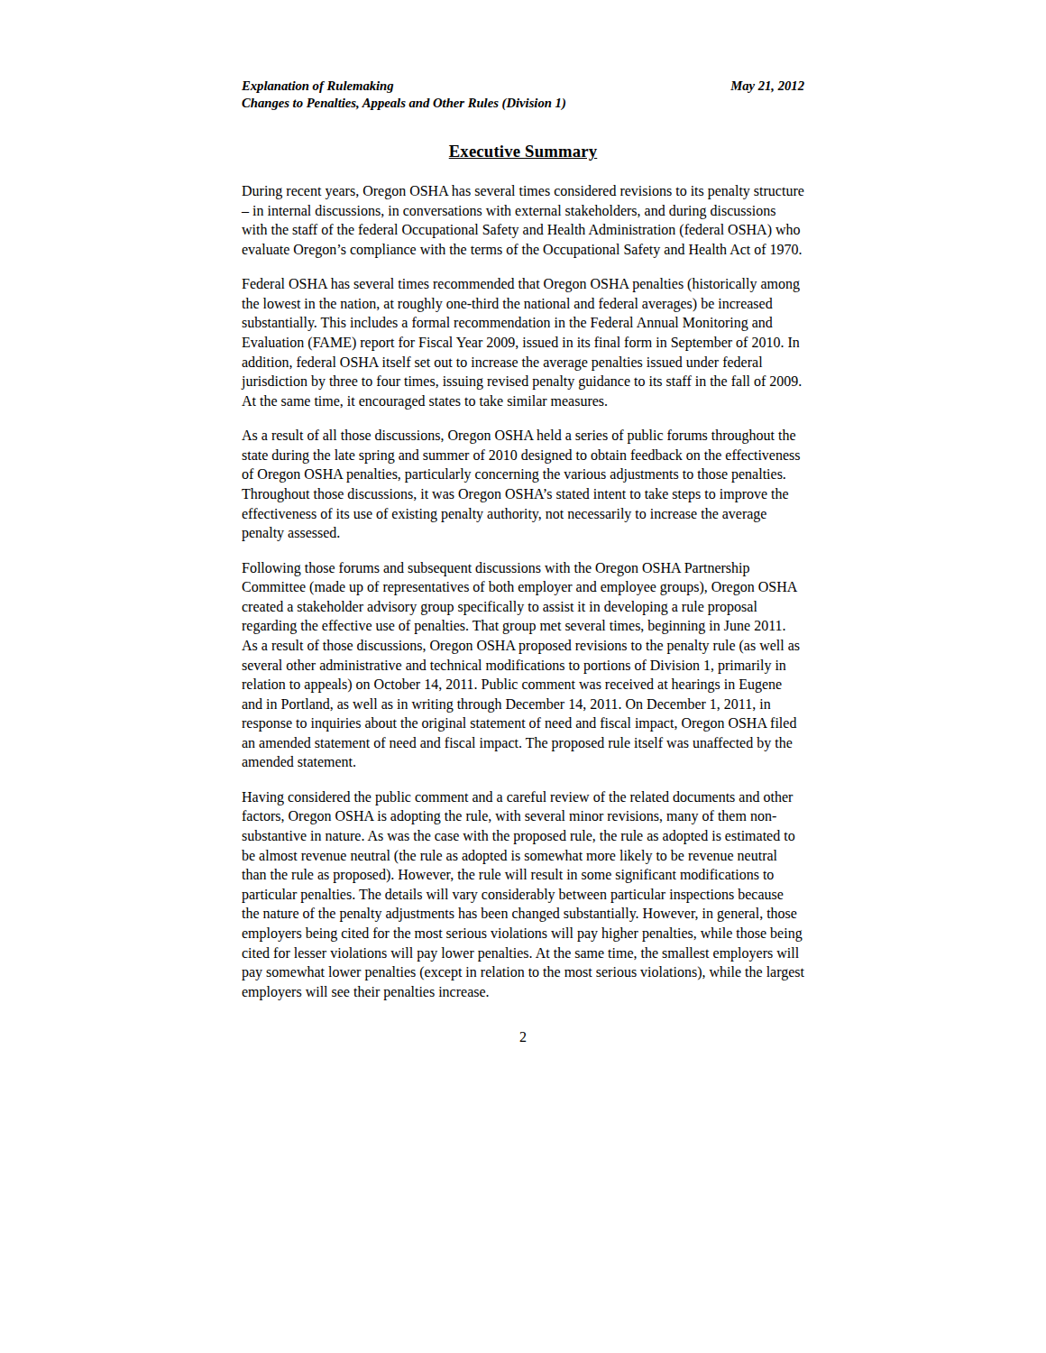Explanation of Rulemaking
Changes to Penalties, Appeals and Other Rules (Division 1)
May 21, 2012
Executive Summary
During recent years, Oregon OSHA has several times considered revisions to its penalty structure – in internal discussions, in conversations with external stakeholders, and during discussions with the staff of the federal Occupational Safety and Health Administration (federal OSHA) who evaluate Oregon’s compliance with the terms of the Occupational Safety and Health Act of 1970.
Federal OSHA has several times recommended that Oregon OSHA penalties (historically among the lowest in the nation, at roughly one-third the national and federal averages) be increased substantially. This includes a formal recommendation in the Federal Annual Monitoring and Evaluation (FAME) report for Fiscal Year 2009, issued in its final form in September of 2010. In addition, federal OSHA itself set out to increase the average penalties issued under federal jurisdiction by three to four times, issuing revised penalty guidance to its staff in the fall of 2009. At the same time, it encouraged states to take similar measures.
As a result of all those discussions, Oregon OSHA held a series of public forums throughout the state during the late spring and summer of 2010 designed to obtain feedback on the effectiveness of Oregon OSHA penalties, particularly concerning the various adjustments to those penalties. Throughout those discussions, it was Oregon OSHA’s stated intent to take steps to improve the effectiveness of its use of existing penalty authority, not necessarily to increase the average penalty assessed.
Following those forums and subsequent discussions with the Oregon OSHA Partnership Committee (made up of representatives of both employer and employee groups), Oregon OSHA created a stakeholder advisory group specifically to assist it in developing a rule proposal regarding the effective use of penalties. That group met several times, beginning in June 2011. As a result of those discussions, Oregon OSHA proposed revisions to the penalty rule (as well as several other administrative and technical modifications to portions of Division 1, primarily in relation to appeals) on October 14, 2011. Public comment was received at hearings in Eugene and in Portland, as well as in writing through December 14, 2011. On December 1, 2011, in response to inquiries about the original statement of need and fiscal impact, Oregon OSHA filed an amended statement of need and fiscal impact. The proposed rule itself was unaffected by the amended statement.
Having considered the public comment and a careful review of the related documents and other factors, Oregon OSHA is adopting the rule, with several minor revisions, many of them non-substantive in nature. As was the case with the proposed rule, the rule as adopted is estimated to be almost revenue neutral (the rule as adopted is somewhat more likely to be revenue neutral than the rule as proposed). However, the rule will result in some significant modifications to particular penalties. The details will vary considerably between particular inspections because the nature of the penalty adjustments has been changed substantially. However, in general, those employers being cited for the most serious violations will pay higher penalties, while those being cited for lesser violations will pay lower penalties. At the same time, the smallest employers will pay somewhat lower penalties (except in relation to the most serious violations), while the largest employers will see their penalties increase.
2